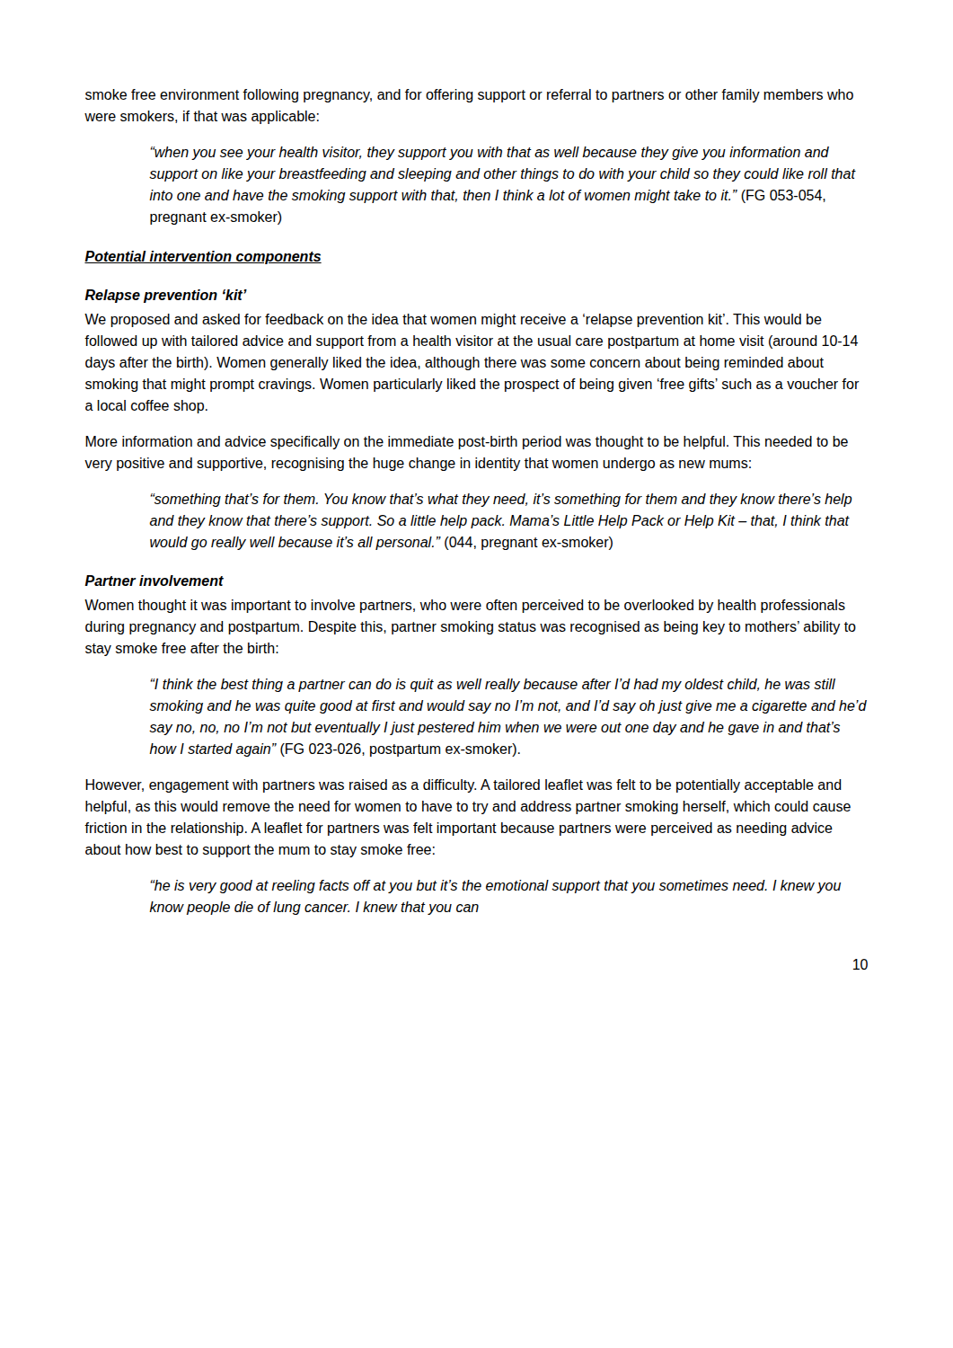smoke free environment following pregnancy, and for offering support or referral to partners or other family members who were smokers, if that was applicable:
“when you see your health visitor, they support you with that as well because they give you information and support on like your breastfeeding and sleeping and other things to do with your child so they could like roll that into one and have the smoking support with that, then I think a lot of women might take to it.” (FG 053-054, pregnant ex-smoker)
Potential intervention components
Relapse prevention ‘kit’
We proposed and asked for feedback on the idea that women might receive a ‘relapse prevention kit’. This would be followed up with tailored advice and support from a health visitor at the usual care postpartum at home visit (around 10-14 days after the birth). Women generally liked the idea, although there was some concern about being reminded about smoking that might prompt cravings. Women particularly liked the prospect of being given ‘free gifts’ such as a voucher for a local coffee shop.
More information and advice specifically on the immediate post-birth period was thought to be helpful. This needed to be very positive and supportive, recognising the huge change in identity that women undergo as new mums:
“something that’s for them. You know that’s what they need, it’s something for them and they know there’s help and they know that there’s support. So a little help pack. Mama’s Little Help Pack or Help Kit – that, I think that would go really well because it’s all personal.” (044, pregnant ex-smoker)
Partner involvement
Women thought it was important to involve partners, who were often perceived to be overlooked by health professionals during pregnancy and postpartum. Despite this, partner smoking status was recognised as being key to mothers’ ability to stay smoke free after the birth:
“I think the best thing a partner can do is quit as well really because after I’d had my oldest child, he was still smoking and he was quite good at first and would say no I’m not, and I’d say oh just give me a cigarette and he’d say no, no, no I’m not but eventually I just pestered him when we were out one day and he gave in and that’s how I started again” (FG 023-026, postpartum ex-smoker).
However, engagement with partners was raised as a difficulty. A tailored leaflet was felt to be potentially acceptable and helpful, as this would remove the need for women to have to try and address partner smoking herself, which could cause friction in the relationship. A leaflet for partners was felt important because partners were perceived as needing advice about how best to support the mum to stay smoke free:
“he is very good at reeling facts off at you but it’s the emotional support that you sometimes need. I knew you know people die of lung cancer. I knew that you can
10